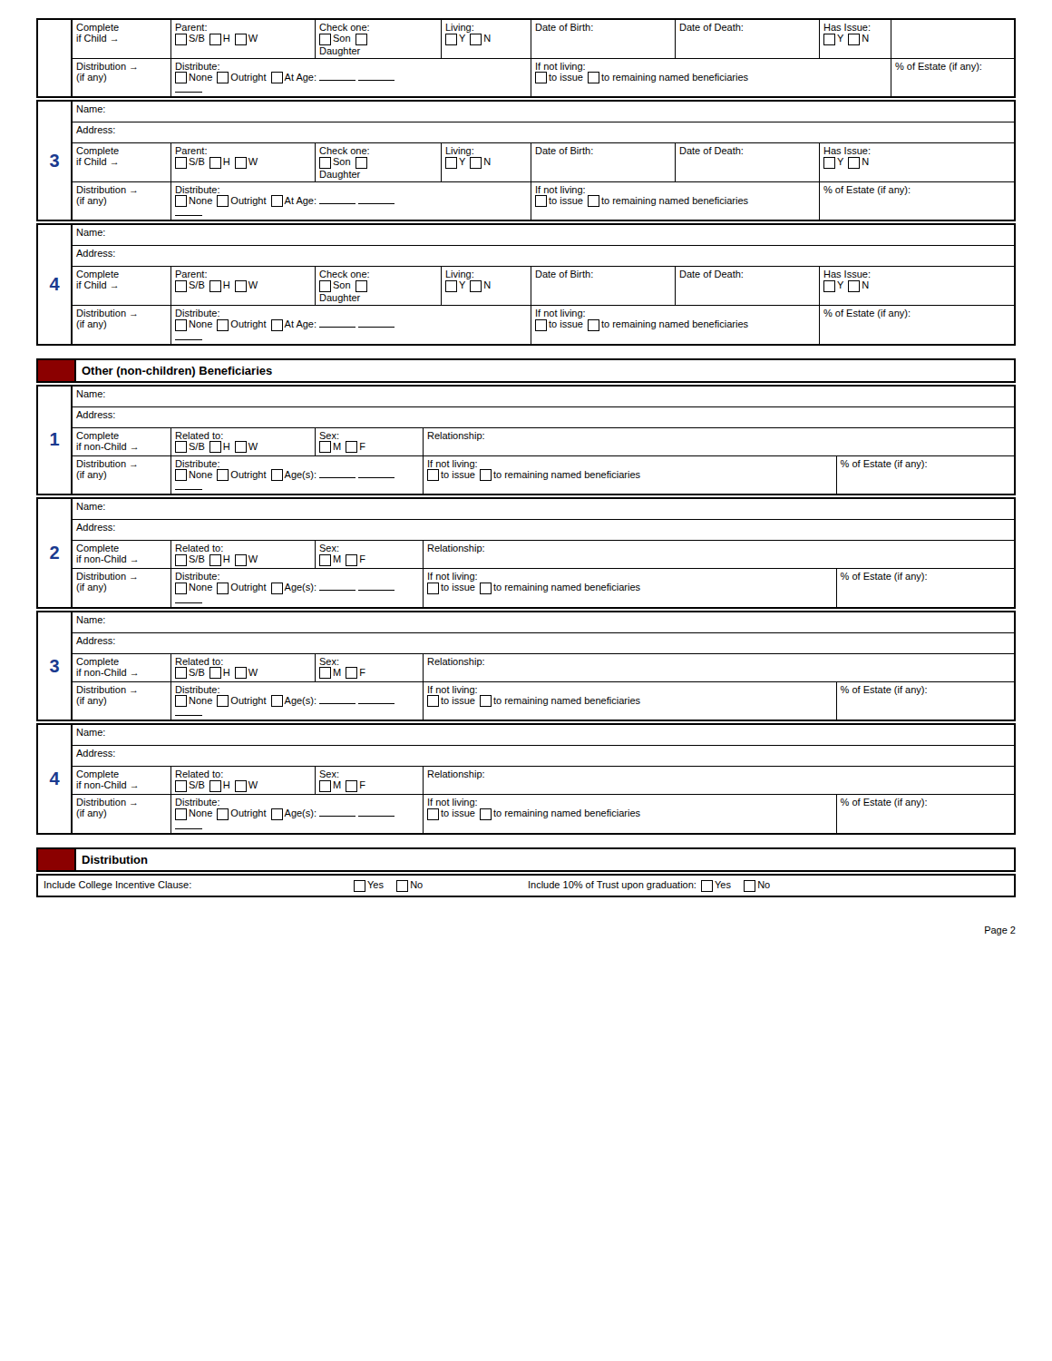| | Complete if Child → | Parent: S/B H W | Check one: Son Daughter | Living: Y N | Date of Birth: | Date of Death: | Has Issue: Y N |
| Distribution → (if any) | Distribute: None Outright At Age: | If not living: to issue to remaining named beneficiaries | % of Estate (if any): |
| 3 | Name: |
| Address: |
| Complete if Child → | Parent: S/B H W | Check one: Son Daughter | Living: Y N | Date of Birth: | Date of Death: | Has Issue: Y N |
| Distribution → (if any) | Distribute: None Outright At Age: | If not living: to issue to remaining named beneficiaries | % of Estate (if any): |
| 4 | Name: |
| Address: |
| Complete if Child → | Parent: S/B H W | Check one: Son Daughter | Living: Y N | Date of Birth: | Date of Death: | Has Issue: Y N |
| Distribution → (if any) | Distribute: None Outright At Age: | If not living: to issue to remaining named beneficiaries | % of Estate (if any): |
| | Other (non-children) Beneficiaries |
| 1 | Name: |
| Address: |
| Complete if non-Child → | Related to: S/B H W | Sex: M F | Relationship: |
| Distribution → (if any) | Distribute: None Outright Age(s): | If not living: to issue to remaining named beneficiaries | % of Estate (if any): |
| 2 | Name: |
| Address: |
| Complete if non-Child → | Related to: S/B H W | Sex: M F | Relationship: |
| Distribution → (if any) | Distribute: None Outright Age(s): | If not living: to issue to remaining named beneficiaries | % of Estate (if any): |
| 3 | Name: |
| Address: |
| Complete if non-Child → | Related to: S/B H W | Sex: M F | Relationship: |
| Distribution → (if any) | Distribute: None Outright Age(s): | If not living: to issue to remaining named beneficiaries | % of Estate (if any): |
| 4 | Name: |
| Address: |
| Complete if non-Child → | Related to: S/B H W | Sex: M F | Relationship: |
| Distribution → (if any) | Distribute: None Outright Age(s): | If not living: to issue to remaining named beneficiaries | % of Estate (if any): |
| | Distribution |
| Include College Incentive Clause: | Yes No | Include 10% of Trust upon graduation: Yes No |
Page 2